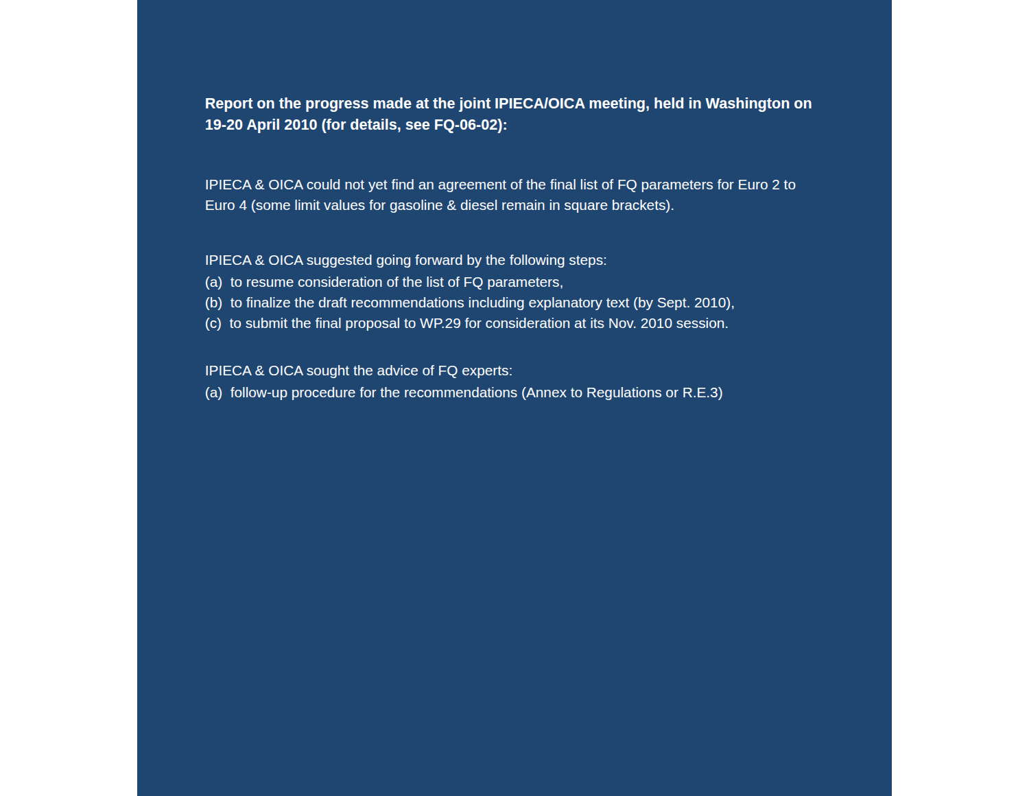Report on the progress made at the joint IPIECA/OICA meeting, held in Washington on 19-20 April 2010 (for details, see FQ-06-02):
IPIECA & OICA could not yet find an agreement of the final list of FQ parameters for Euro 2 to Euro 4 (some limit values for gasoline & diesel remain in square brackets).
IPIECA & OICA suggested going forward by the following steps:
(a) to resume consideration of the list of FQ parameters,
(b) to finalize the draft recommendations including explanatory text (by Sept. 2010),
(c) to submit the final proposal to WP.29 for consideration at its Nov. 2010 session.
IPIECA & OICA sought the advice of FQ experts:
(a) follow-up procedure for the recommendations (Annex to Regulations or R.E.3)